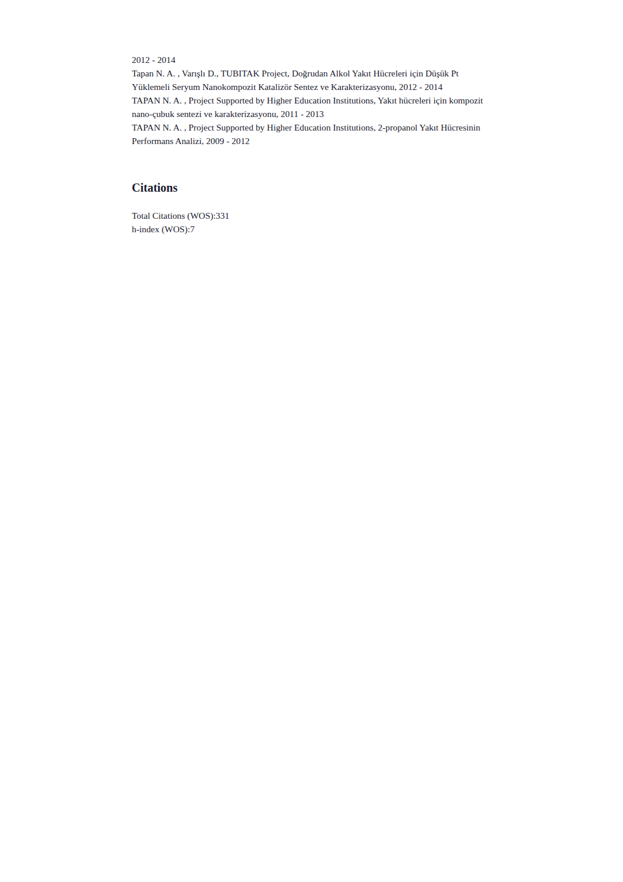2012 - 2014
Tapan N. A. , Varışlı D., TUBITAK Project, Doğrudan Alkol Yakıt Hücreleri için Düşük Pt Yüklemeli Seryum Nanokompozit Katalizör Sentez ve Karakterizasyonu, 2012 - 2014
TAPAN N. A. , Project Supported by Higher Education Institutions, Yakıt hücreleri için kompozit nano-çubuk sentezi ve karakterizasyonu, 2011 - 2013
TAPAN N. A. , Project Supported by Higher Education Institutions, 2-propanol Yakıt Hücresinin Performans Analizi, 2009 - 2012
Citations
Total Citations (WOS):331
h-index (WOS):7